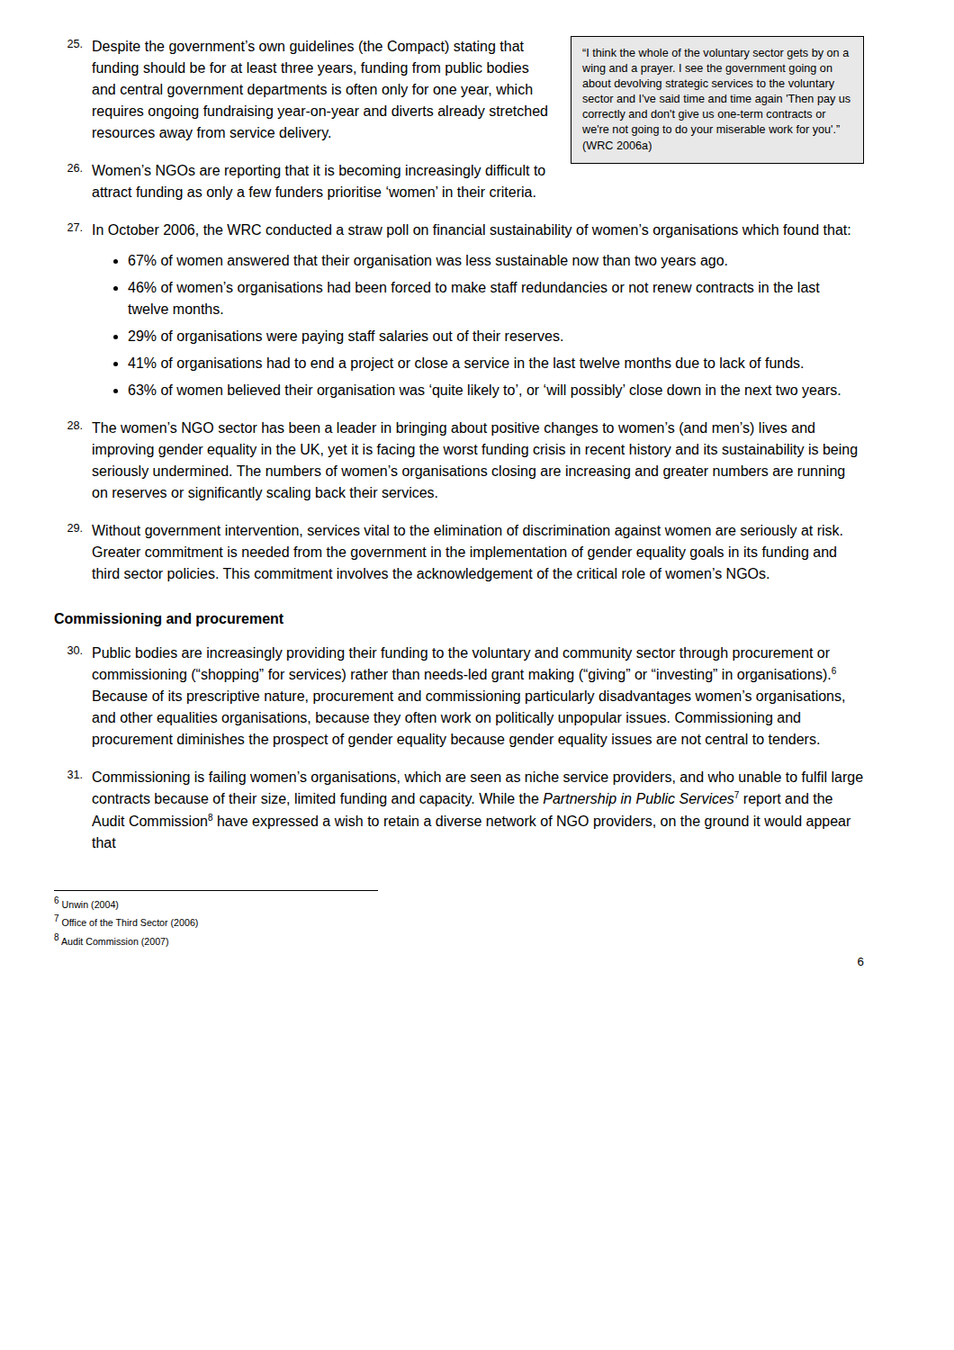“I think the whole of the voluntary sector gets by on a wing and a prayer. I see the government going on about devolving strategic services to the voluntary sector and I've said time and time again 'Then pay us correctly and don't give us one-term contracts or we're not going to do your miserable work for you'.” (WRC 2006a)
Despite the government’s own guidelines (the Compact) stating that funding should be for at least three years, funding from public bodies and central government departments is often only for one year, which requires ongoing fundraising year-on-year and diverts already stretched resources away from service delivery.
Women’s NGOs are reporting that it is becoming increasingly difficult to attract funding as only a few funders prioritise ‘women’ in their criteria.
In October 2006, the WRC conducted a straw poll on financial sustainability of women’s organisations which found that:
67% of women answered that their organisation was less sustainable now than two years ago.
46% of women’s organisations had been forced to make staff redundancies or not renew contracts in the last twelve months.
29% of organisations were paying staff salaries out of their reserves.
41% of organisations had to end a project or close a service in the last twelve months due to lack of funds.
63% of women believed their organisation was ‘quite likely to’, or ‘will possibly’ close down in the next two years.
The women’s NGO sector has been a leader in bringing about positive changes to women’s (and men’s) lives and improving gender equality in the UK, yet it is facing the worst funding crisis in recent history and its sustainability is being seriously undermined. The numbers of women’s organisations closing are increasing and greater numbers are running on reserves or significantly scaling back their services.
Without government intervention, services vital to the elimination of discrimination against women are seriously at risk. Greater commitment is needed from the government in the implementation of gender equality goals in its funding and third sector policies. This commitment involves the acknowledgement of the critical role of women’s NGOs.
Commissioning and procurement
Public bodies are increasingly providing their funding to the voluntary and community sector through procurement or commissioning (“shopping” for services) rather than needs-led grant making (“giving” or “investing” in organisations).6 Because of its prescriptive nature, procurement and commissioning particularly disadvantages women’s organisations, and other equalities organisations, because they often work on politically unpopular issues. Commissioning and procurement diminishes the prospect of gender equality because gender equality issues are not central to tenders.
Commissioning is failing women’s organisations, which are seen as niche service providers, and who unable to fulfil large contracts because of their size, limited funding and capacity. While the Partnership in Public Services7 report and the Audit Commission8 have expressed a wish to retain a diverse network of NGO providers, on the ground it would appear that
6 Unwin (2004)
7 Office of the Third Sector (2006)
8 Audit Commission (2007)
6